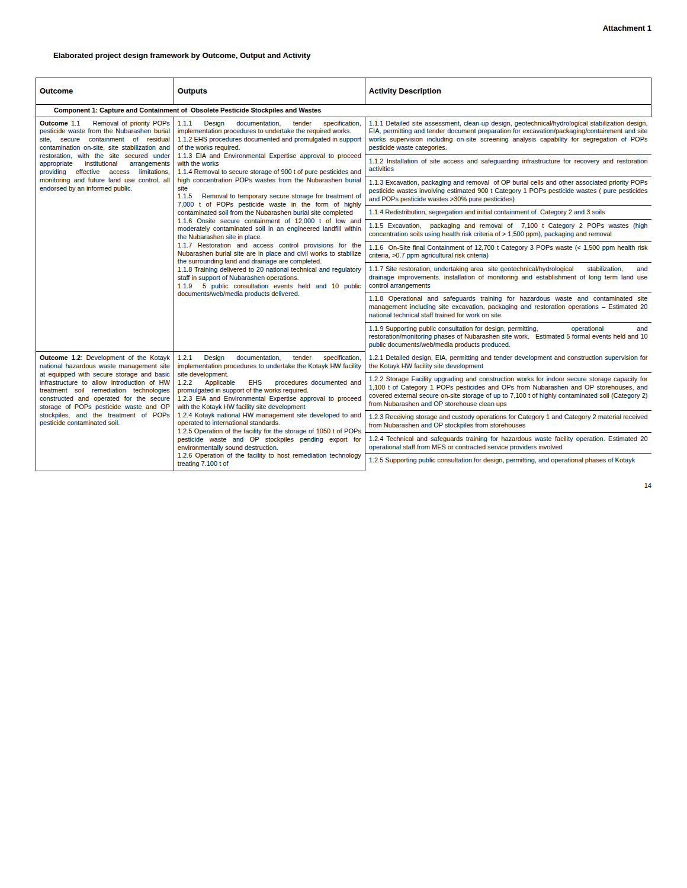Attachment 1
Elaborated project design framework by Outcome, Output and Activity
| Outcome | Outputs | Activity Description |
| --- | --- | --- |
| Component 1: Capture and Containment of Obsolete Pesticide Stockpiles and Wastes |
| Outcome 1.1 Removal of priority POPs pesticide waste from the Nubarashen burial site, secure containment of residual contamination on-site, site stabilization and restoration, with the site secured under appropriate institutional arrangements providing effective access limitations, monitoring and future land use control, all endorsed by an informed public. | 1.1.1 Design documentation, tender specification, implementation procedures to undertake the required works. 1.1.2 EHS procedures documented and promulgated in support of the works required. 1.1.3 EIA and Environmental Expertise approval to proceed with the works 1.1.4 Removal to secure storage of 900 t of pure pesticides and high concentration POPs wastes from the Nubarashen burial site 1.1.5 Removal to temporary secure storage for treatment of 7,000 t of POPs pesticide waste in the form of highly contaminated soil from the Nubarashen burial site completed 1.1.6 Onsite secure containment of 12,000 t of low and moderately contaminated soil in an engineered landfill within the Nubarashen site in place. 1.1.7 Restoration and access control provisions for the Nubarashen burial site are in place and civil works to stabilize the surrounding land and drainage are completed. 1.1.8 Training delivered to 20 national technical and regulatory staff in support of Nubarashen operations. 1.1.9 5 public consultation events held and 10 public documents/web/media products delivered. | / 1.1.1 Detailed site assessment, clean-up design, geotechnical/hydrological stabilization design, EIA, permitting and tender document preparation for excavation/packaging/containment and site works supervision including on-site screening analysis capability for segregation of POPs pesticide waste categories. / / 1.1.2 Installation of site access and safeguarding infrastructure for recovery and restoration activities / / 1.1.3 Excavation, packaging and removal of OP burial cells and other associated priority POPs pesticide wastes involving estimated 900 t Category 1 POPs pesticide wastes ( pure pesticides and POPs pesticide wastes >30% pure pesticides) / / 1.1.4 Redistribution, segregation and initial containment of Category 2 and 3 soils / / 1.1.5 Excavation, packaging and removal of 7,100 t Category 2 POPs wastes (high concentration soils using health risk criteria of > 1,500 ppm), packaging and removal / / 1.1.6 On-Site final Containment of 12,700 t Category 3 POPs waste (< 1,500 ppm health risk criteria, >0.7 ppm agricultural risk criteria) / / 1.1.7 Site restoration, undertaking area site geotechnical/hydrological stabilization, and drainage improvements. installation of monitoring and establishment of long term land use control arrangements / / 1.1.8 Operational and safeguards training for hazardous waste and contaminated site management including site excavation, packaging and restoration operations – Estimated 20 national technical staff trained for work on site. / / 1.1.9 Supporting public consultation for design, permitting, operational and restoration/monitoring phases of Nubarashen site work. Estimated 5 formal events held and 10 public documents/web/media products produced. / |
| Outcome 1.2 : Development of the Kotayk national hazardous waste management site at equipped with secure storage and basic infrastructure to allow introduction of HW treatment soil remediation technologies constructed and operated for the secure storage of POPs pesticide waste and OP stockpiles, and the treatment of POPs pesticide contaminated soil. | 1.2.1 Design documentation, tender specification, implementation procedures to undertake the Kotayk HW facility site development. 1.2.2 Applicable EHS procedures documented and promulgated in support of the works required. 1.2.3 EIA and Environmental Expertise approval to proceed with the Kotayk HW facility site development 1.2.4 Kotayk national HW management site developed to and operated to international standards. 1.2.5 Operation of the facility for the storage of 1050 t of POPs pesticide waste and OP stockpiles pending export for environmentally sound destruction. 1.2.6 Operation of the facility to host remediation technology treating 7.100 t of | / 1.2.1 Detailed design, EIA, permitting and tender development and construction supervision for the Kotayk HW facility site development / / 1.2.2 Storage Facility upgrading and construction works for indoor secure storage capacity for 1,100 t of Category 1 POPs pesticides and OPs from Nubarashen and OP storehouses, and covered external secure on-site storage of up to 7,100 t of highly contaminated soil (Category 2) from Nubarashen and OP storehouse clean ups / / 1.2.3 Receiving storage and custody operations for Category 1 and Category 2 material received from Nubarashen and OP stockpiles from storehouses / / 1.2.4 Technical and safeguards training for hazardous waste facility operation. Estimated 20 operational staff from MES or contracted service providers involved / / 1.2.5 Supporting public consultation for design, permitting, and operational phases of Kotayk / |
14